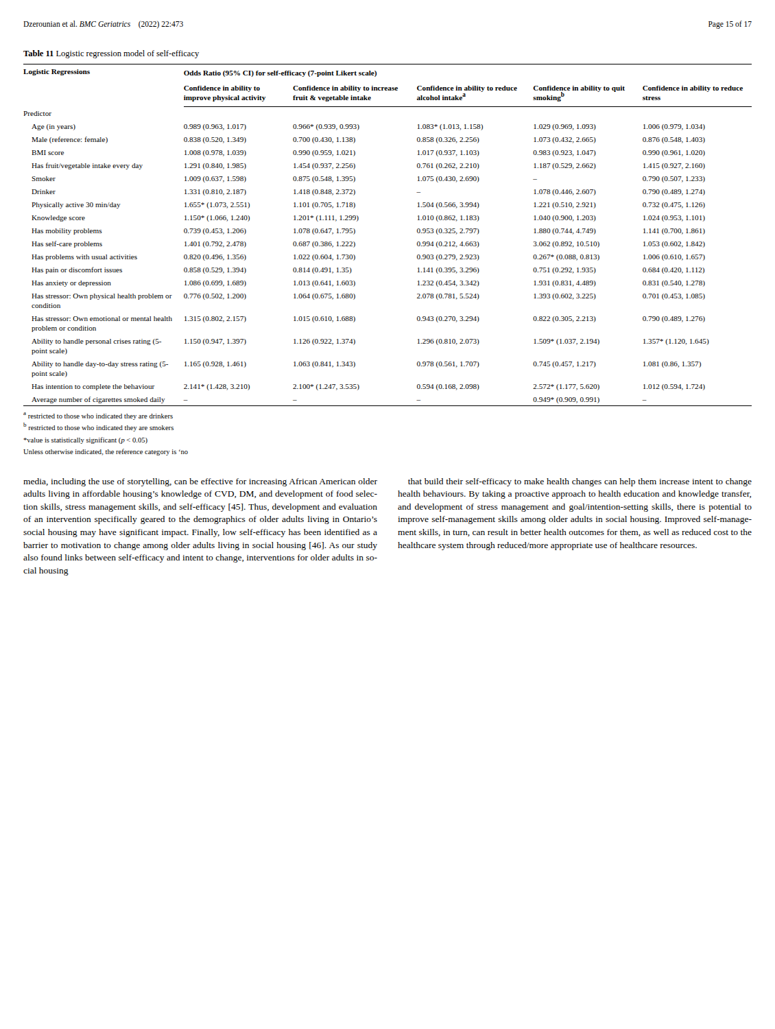Dzerounian et al. BMC Geriatrics (2022) 22:473
Page 15 of 17
Table 11 Logistic regression model of self-efficacy
| Logistic Regressions | Odds Ratio (95% CI) for self-efficacy (7-point Likert scale) |
| --- | --- |
| Confidence in ability to improve physical activity | Confidence in ability to increase fruit & vegetable intake | Confidence in ability to reduce alcohol intake a | Confidence in ability to quit smoking b | Confidence in ability to reduce stress |
| Predictor | | | | | |
| Age (in years) | 0.989 (0.963, 1.017) | 0.966* (0.939, 0.993) | 1.083* (1.013, 1.158) | 1.029 (0.969, 1.093) | 1.006 (0.979, 1.034) |
| Male (reference: female) | 0.838 (0.520, 1.349) | 0.700 (0.430, 1.138) | 0.858 (0.326, 2.256) | 1.073 (0.432, 2.665) | 0.876 (0.548, 1.403) |
| BMI score | 1.008 (0.978, 1.039) | 0.990 (0.959, 1.021) | 1.017 (0.937, 1.103) | 0.983 (0.923, 1.047) | 0.990 (0.961, 1.020) |
| Has fruit/vegetable intake every day | 1.291 (0.840, 1.985) | 1.454 (0.937, 2.256) | 0.761 (0.262, 2.210) | 1.187 (0.529, 2.662) | 1.415 (0.927, 2.160) |
| Smoker | 1.009 (0.637, 1.598) | 0.875 (0.548, 1.395) | 1.075 (0.430, 2.690) | – | 0.790 (0.507, 1.233) |
| Drinker | 1.331 (0.810, 2.187) | 1.418 (0.848, 2.372) | – | 1.078 (0.446, 2.607) | 0.790 (0.489, 1.274) |
| Physically active 30 min/day | 1.655* (1.073, 2.551) | 1.101 (0.705, 1.718) | 1.504 (0.566, 3.994) | 1.221 (0.510, 2.921) | 0.732 (0.475, 1.126) |
| Knowledge score | 1.150* (1.066, 1.240) | 1.201* (1.111, 1.299) | 1.010 (0.862, 1.183) | 1.040 (0.900, 1.203) | 1.024 (0.953, 1.101) |
| Has mobility problems | 0.739 (0.453, 1.206) | 1.078 (0.647, 1.795) | 0.953 (0.325, 2.797) | 1.880 (0.744, 4.749) | 1.141 (0.700, 1.861) |
| Has self-care problems | 1.401 (0.792, 2.478) | 0.687 (0.386, 1.222) | 0.994 (0.212, 4.663) | 3.062 (0.892, 10.510) | 1.053 (0.602, 1.842) |
| Has problems with usual activities | 0.820 (0.496, 1.356) | 1.022 (0.604, 1.730) | 0.903 (0.279, 2.923) | 0.267* (0.088, 0.813) | 1.006 (0.610, 1.657) |
| Has pain or discomfort issues | 0.858 (0.529, 1.394) | 0.814 (0.491, 1.35) | 1.141 (0.395, 3.296) | 0.751 (0.292, 1.935) | 0.684 (0.420, 1.112) |
| Has anxiety or depression | 1.086 (0.699, 1.689) | 1.013 (0.641, 1.603) | 1.232 (0.454, 3.342) | 1.931 (0.831, 4.489) | 0.831 (0.540, 1.278) |
| Has stressor: Own physical health problem or condition | 0.776 (0.502, 1.200) | 1.064 (0.675, 1.680) | 2.078 (0.781, 5.524) | 1.393 (0.602, 3.225) | 0.701 (0.453, 1.085) |
| Has stressor: Own emotional or mental health problem or condition | 1.315 (0.802, 2.157) | 1.015 (0.610, 1.688) | 0.943 (0.270, 3.294) | 0.822 (0.305, 2.213) | 0.790 (0.489, 1.276) |
| Ability to handle personal crises rating (5-point scale) | 1.150 (0.947, 1.397) | 1.126 (0.922, 1.374) | 1.296 (0.810, 2.073) | 1.509* (1.037, 2.194) | 1.357* (1.120, 1.645) |
| Ability to handle day-to-day stress rating (5-point scale) | 1.165 (0.928, 1.461) | 1.063 (0.841, 1.343) | 0.978 (0.561, 1.707) | 0.745 (0.457, 1.217) | 1.081 (0.86, 1.357) |
| Has intention to complete the behaviour | 2.141* (1.428, 3.210) | 2.100* (1.247, 3.535) | 0.594 (0.168, 2.098) | 2.572* (1.177, 5.620) | 1.012 (0.594, 1.724) |
| Average number of cigarettes smoked daily | – | – | – | 0.949* (0.909, 0.991) | – |
a restricted to those who indicated they are drinkers
b restricted to those who indicated they are smokers
*value is statistically significant (p < 0.05)
Unless otherwise indicated, the reference category is ‘no
media, including the use of storytelling, can be effective for increasing African American older adults living in affordable housing’s knowledge of CVD, DM, and development of food selection skills, stress management skills, and self-efficacy [45]. Thus, development and evaluation of an intervention specifically geared to the demographics of older adults living in Ontario’s social housing may have significant impact. Finally, low self-efficacy has been identified as a barrier to motivation to change among older adults living in social housing [46]. As our study also found links between self-efficacy and intent to change, interventions for older adults in social housing
that build their self-efficacy to make health changes can help them increase intent to change health behaviours. By taking a proactive approach to health education and knowledge transfer, and development of stress management and goal/intention-setting skills, there is potential to improve self-management skills among older adults in social housing. Improved self-management skills, in turn, can result in better health outcomes for them, as well as reduced cost to the healthcare system through reduced/more appropriate use of healthcare resources.